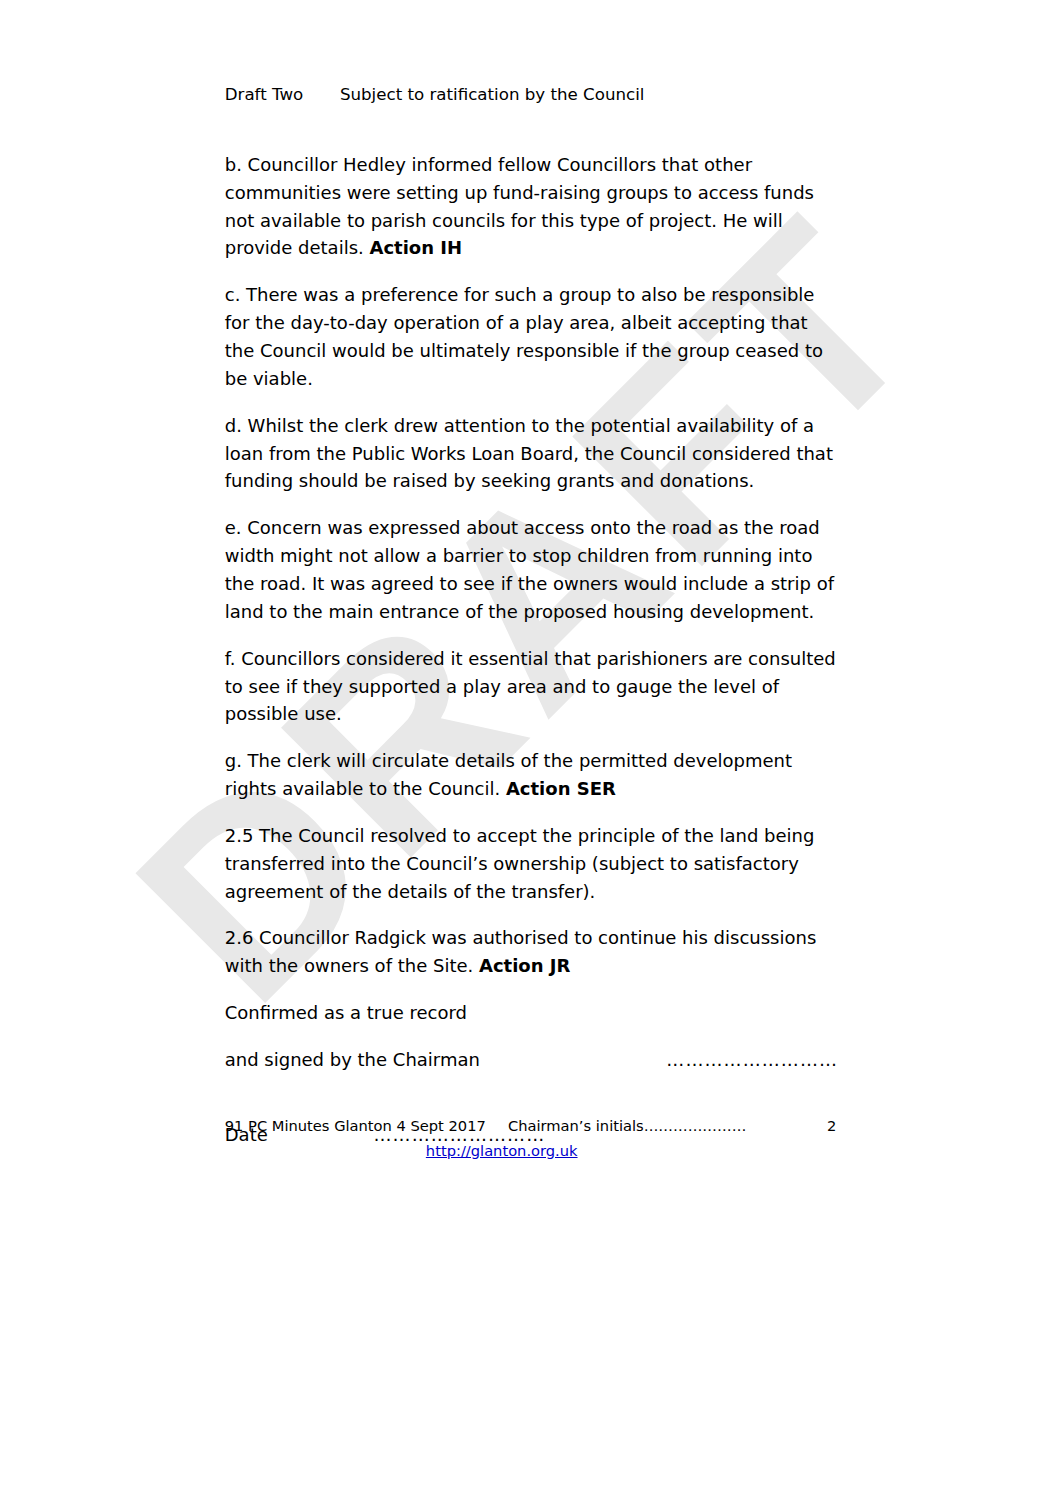DRAFT
Draft Two
Subject to ratification by the Council
b. Councillor Hedley informed fellow Councillors that other communities were setting up fund-raising groups to access funds not available to parish councils for this type of project. He will provide details. Action IH
c. There was a preference for such a group to also be responsible for the day-to-day operation of a play area, albeit accepting that the Council would be ultimately responsible if the group ceased to be viable.
d. Whilst the clerk drew attention to the potential availability of a loan from the Public Works Loan Board, the Council considered that funding should be raised by seeking grants and donations.
e. Concern was expressed about access onto the road as the road width might not allow a barrier to stop children from running into the road. It was agreed to see if the owners would include a strip of land to the main entrance of the proposed housing development.
f. Councillors considered it essential that parishioners are consulted to see if they supported a play area and to gauge the level of possible use.
g. The clerk will circulate details of the permitted development rights available to the Council. Action SER
2.5 The Council resolved to accept the principle of the land being transferred into the Council’s ownership (subject to satisfactory agreement of the details of the transfer).
2.6 Councillor Radgick was authorised to continue his discussions with the owners of the Site. Action JR
Confirmed as a true record
and signed by the Chairman ………………………
Date ………………………
91 PC Minutes Glanton 4 Sept 2017
Chairman’s initials…………………
2
http://glanton.org.uk